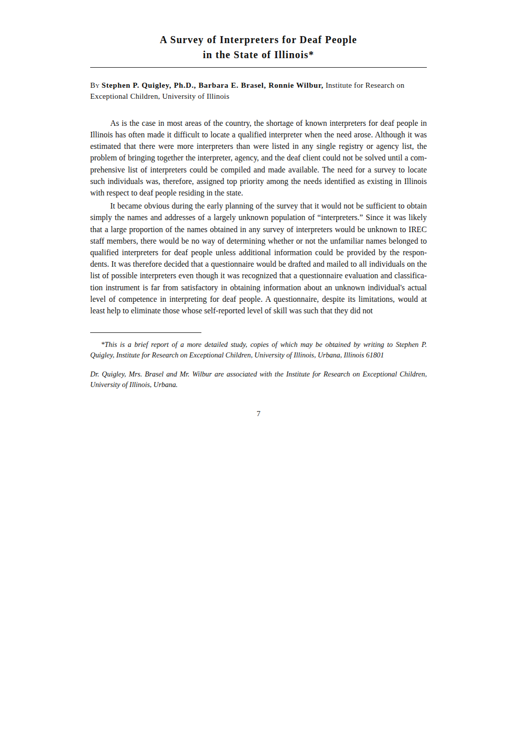A Survey of Interpreters for Deaf People
in the State of Illinois*
By Stephen P. Quigley, Ph.D., Barbara E. Brasel, Ronnie Wilbur, Institute for Research on Exceptional Children, University of Illinois
As is the case in most areas of the country, the shortage of known interpreters for deaf people in Illinois has often made it difficult to locate a qualified interpreter when the need arose. Although it was estimated that there were more interpreters than were listed in any single registry or agency list, the problem of bringing together the interpreter, agency, and the deaf client could not be solved until a comprehensive list of interpreters could be compiled and made available. The need for a survey to locate such individuals was, therefore, assigned top priority among the needs identified as existing in Illinois with respect to deaf people residing in the state.
It became obvious during the early planning of the survey that it would not be sufficient to obtain simply the names and addresses of a largely unknown population of “interpreters.” Since it was likely that a large proportion of the names obtained in any survey of interpreters would be unknown to IREC staff members, there would be no way of determining whether or not the unfamiliar names belonged to qualified interpreters for deaf people unless additional information could be provided by the respondents. It was therefore decided that a questionnaire would be drafted and mailed to all individuals on the list of possible interpreters even though it was recognized that a questionnaire evaluation and classification instrument is far from satisfactory in obtaining information about an unknown individual's actual level of competence in interpreting for deaf people. A questionnaire, despite its limitations, would at least help to eliminate those whose self-reported level of skill was such that they did not
*This is a brief report of a more detailed study, copies of which may be obtained by writing to Stephen P. Quigley, Institute for Research on Exceptional Children, University of Illinois, Urbana, Illinois 61801
Dr. Quigley, Mrs. Brasel and Mr. Wilbur are associated with the Institute for Research on Exceptional Children, University of Illinois, Urbana.
7